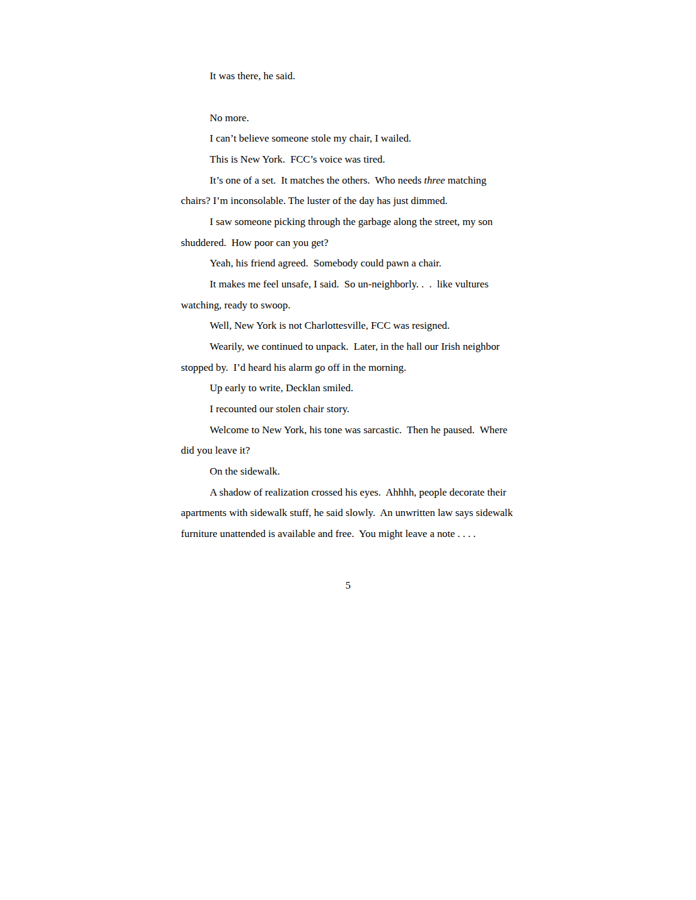It was there, he said.
No more.
I can’t believe someone stole my chair, I wailed.
This is New York. FCC’s voice was tired.
It’s one of a set. It matches the others. Who needs three matching chairs? I’m inconsolable. The luster of the day has just dimmed.
I saw someone picking through the garbage along the street, my son shuddered. How poor can you get?
Yeah, his friend agreed. Somebody could pawn a chair.
It makes me feel unsafe, I said. So un-neighborly. . . like vultures watching, ready to swoop.
Well, New York is not Charlottesville, FCC was resigned.
Wearily, we continued to unpack. Later, in the hall our Irish neighbor stopped by. I’d heard his alarm go off in the morning.
Up early to write, Decklan smiled.
I recounted our stolen chair story.
Welcome to New York, his tone was sarcastic. Then he paused. Where did you leave it?
On the sidewalk.
A shadow of realization crossed his eyes. Ahhhh, people decorate their apartments with sidewalk stuff, he said slowly. An unwritten law says sidewalk furniture unattended is available and free. You might leave a note . . . .
5